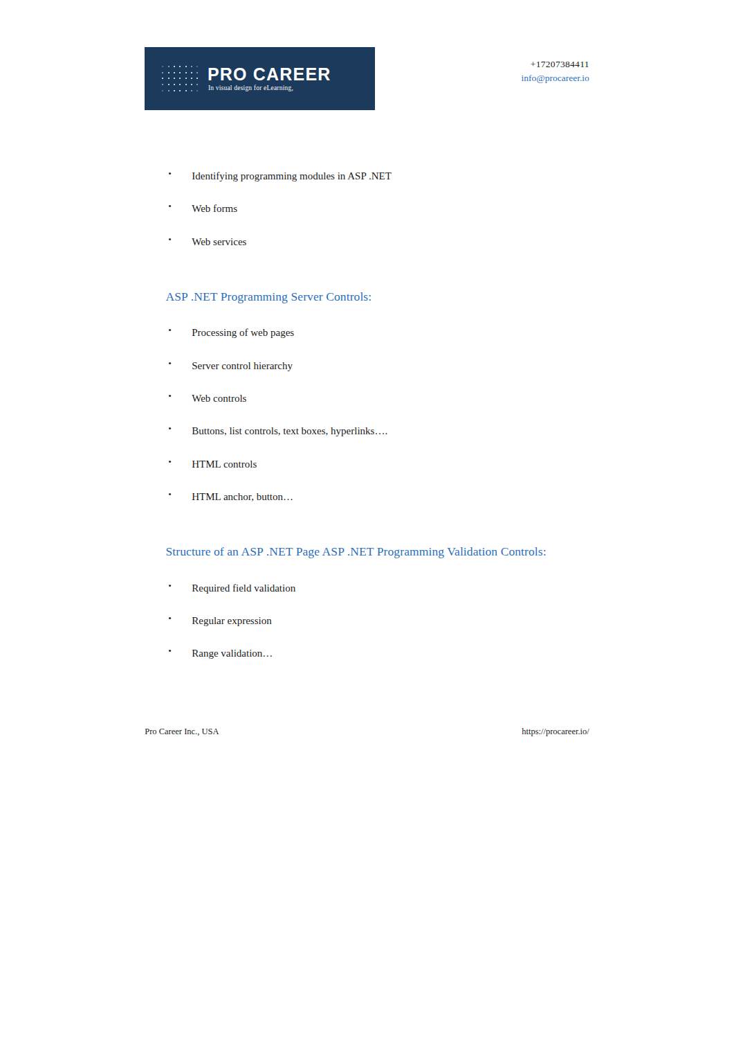PRO CAREER
In visual design for eLearning,
+17207384411
info@procareer.io
Identifying programming modules in ASP .NET
Web forms
Web services
ASP .NET Programming Server Controls:
Processing of web pages
Server control hierarchy
Web controls
Buttons, list controls, text boxes, hyperlinks….
HTML controls
HTML anchor, button…
Structure of an ASP .NET Page ASP .NET Programming Validation Controls:
Required field validation
Regular expression
Range validation…
Pro Career Inc., USA
https://procareer.io/